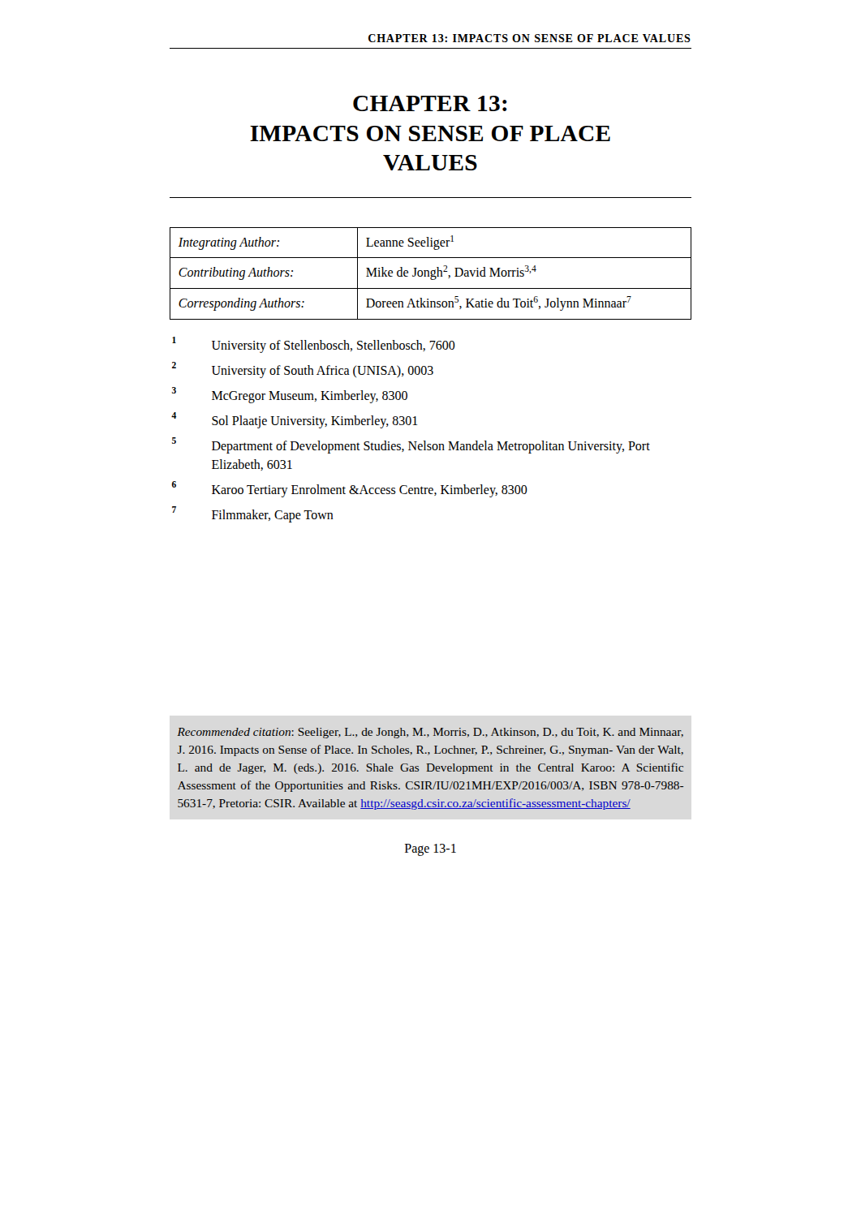Chapter 13: Impacts on Sense of Place Values
CHAPTER 13:
IMPACTS ON SENSE OF PLACE
VALUES
| Integrating Author: | Leanne Seeliger 1 |
| Contributing Authors: | Mike de Jongh 2 , David Morris 3,4 |
| Corresponding Authors: | Doreen Atkinson 5 , Katie du Toit 6 , Jolynn Minnaar 7 |
University of Stellenbosch, Stellenbosch, 7600
University of South Africa (UNISA), 0003
McGregor Museum, Kimberley, 8300
Sol Plaatje University, Kimberley, 8301
Department of Development Studies, Nelson Mandela Metropolitan University, Port Elizabeth, 6031
Karoo Tertiary Enrolment &Access Centre, Kimberley, 8300
Filmmaker, Cape Town
Recommended citation: Seeliger, L., de Jongh, M., Morris, D., Atkinson, D., du Toit, K. and Minnaar, J. 2016. Impacts on Sense of Place. In Scholes, R., Lochner, P., Schreiner, G., Snyman- Van der Walt, L. and de Jager, M. (eds.). 2016. Shale Gas Development in the Central Karoo: A Scientific Assessment of the Opportunities and Risks. CSIR/IU/021MH/EXP/2016/003/A, ISBN 978-0-7988-5631-7, Pretoria: CSIR. Available at http://seasgd.csir.co.za/scientific-assessment-chapters/
Page 13-1